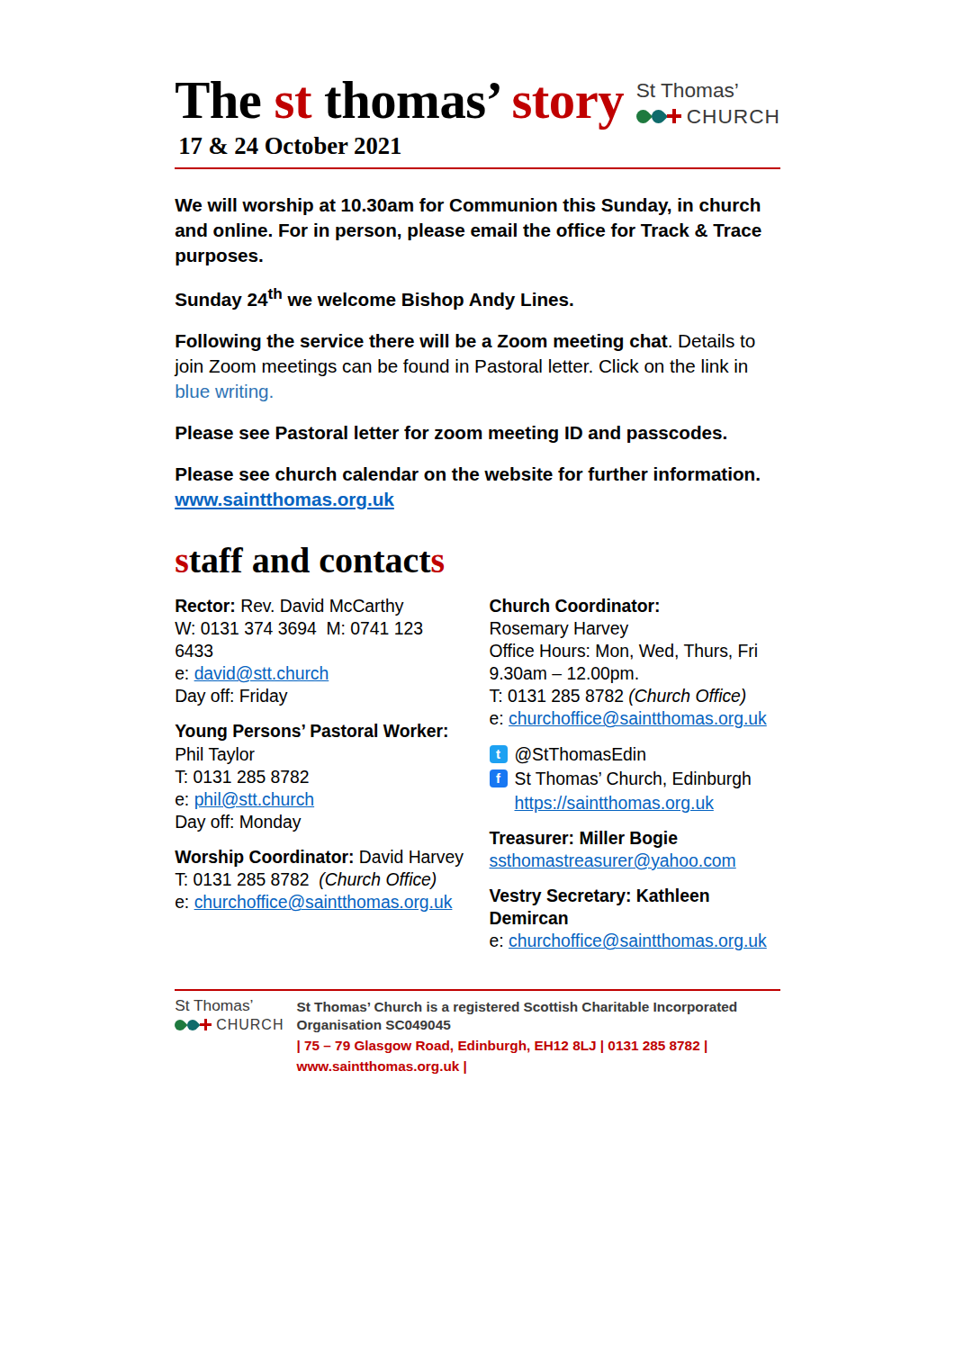The st thomas’ story
17 & 24 October 2021
St Thomas’
CHURCH
We will worship at 10.30am for Communion this Sunday, in church and online. For in person, please email the office for Track & Trace purposes.
Sunday 24th we welcome Bishop Andy Lines.
Following the service there will be a Zoom meeting chat. Details to join Zoom meetings can be found in Pastoral letter. Click on the link in blue writing.
Please see Pastoral letter for zoom meeting ID and passcodes.
Please see church calendar on the website for further information.
www.saintthomas.org.uk
staff and contacts
Rector: Rev. David McCarthy
W: 0131 374 3694 M: 0741 123 6433
e: david@stt.church
Day off: Friday
Young Persons’ Pastoral Worker:
Phil Taylor
T: 0131 285 8782
e: phil@stt.church
Day off: Monday
Worship Coordinator: David Harvey
T: 0131 285 8782 (Church Office)
e: churchoffice@saintthomas.org.uk
Church Coordinator:
Rosemary Harvey
Office Hours: Mon, Wed, Thurs, Fri
9.30am – 12.00pm.
T: 0131 285 8782 (Church Office)
e: churchoffice@saintthomas.org.uk
t @StThomasEdin
f St Thomas’ Church, Edinburgh
https://saintthomas.org.uk
Treasurer: Miller Bogie
ssthomastreasurer@yahoo.com
Vestry Secretary: Kathleen Demircan
e: churchoffice@saintthomas.org.uk
St Thomas’
CHURCH
St Thomas’ Church is a registered Scottish Charitable Incorporated Organisation SC049045
| 75 – 79 Glasgow Road, Edinburgh, EH12 8LJ | 0131 285 8782 |
www.saintthomas.org.uk |